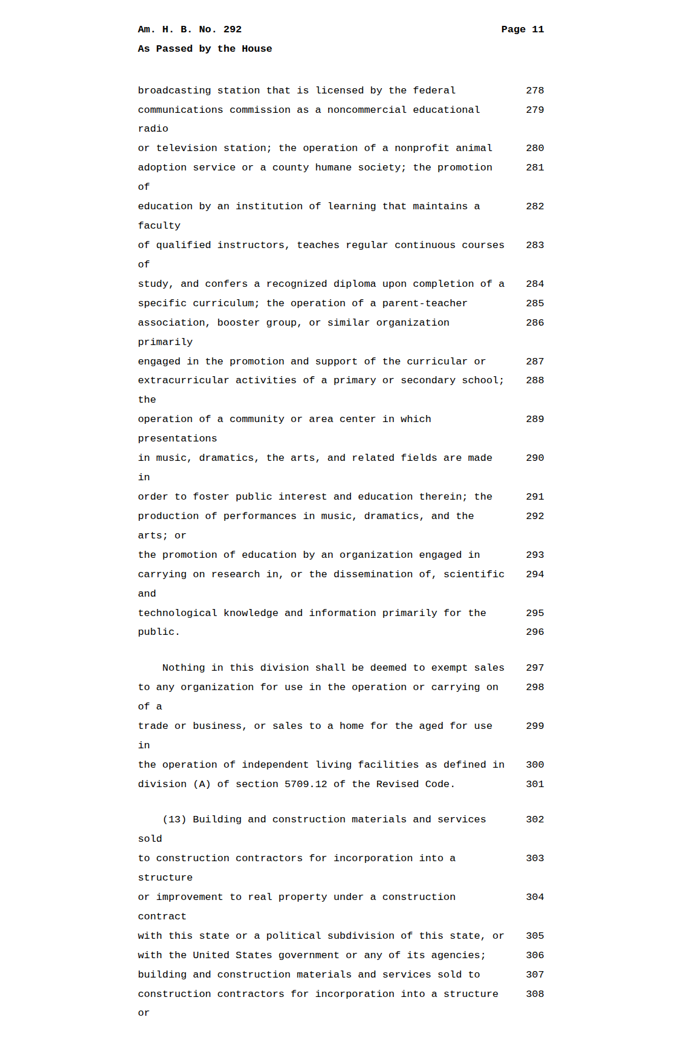Am. H. B. No. 292 As Passed by the House
Page 11
broadcasting station that is licensed by the federal 278
communications commission as a noncommercial educational radio 279
or television station; the operation of a nonprofit animal 280
adoption service or a county humane society; the promotion of 281
education by an institution of learning that maintains a faculty 282
of qualified instructors, teaches regular continuous courses of 283
study, and confers a recognized diploma upon completion of a 284
specific curriculum; the operation of a parent-teacher 285
association, booster group, or similar organization primarily 286
engaged in the promotion and support of the curricular or 287
extracurricular activities of a primary or secondary school; the 288
operation of a community or area center in which presentations 289
in music, dramatics, the arts, and related fields are made in 290
order to foster public interest and education therein; the 291
production of performances in music, dramatics, and the arts; or 292
the promotion of education by an organization engaged in 293
carrying on research in, or the dissemination of, scientific and 294
technological knowledge and information primarily for the 295
public. 296
Nothing in this division shall be deemed to exempt sales 297
to any organization for use in the operation or carrying on of a 298
trade or business, or sales to a home for the aged for use in 299
the operation of independent living facilities as defined in 300
division (A) of section 5709.12 of the Revised Code. 301
(13) Building and construction materials and services sold 302
to construction contractors for incorporation into a structure 303
or improvement to real property under a construction contract 304
with this state or a political subdivision of this state, or 305
with the United States government or any of its agencies; 306
building and construction materials and services sold to 307
construction contractors for incorporation into a structure or 308